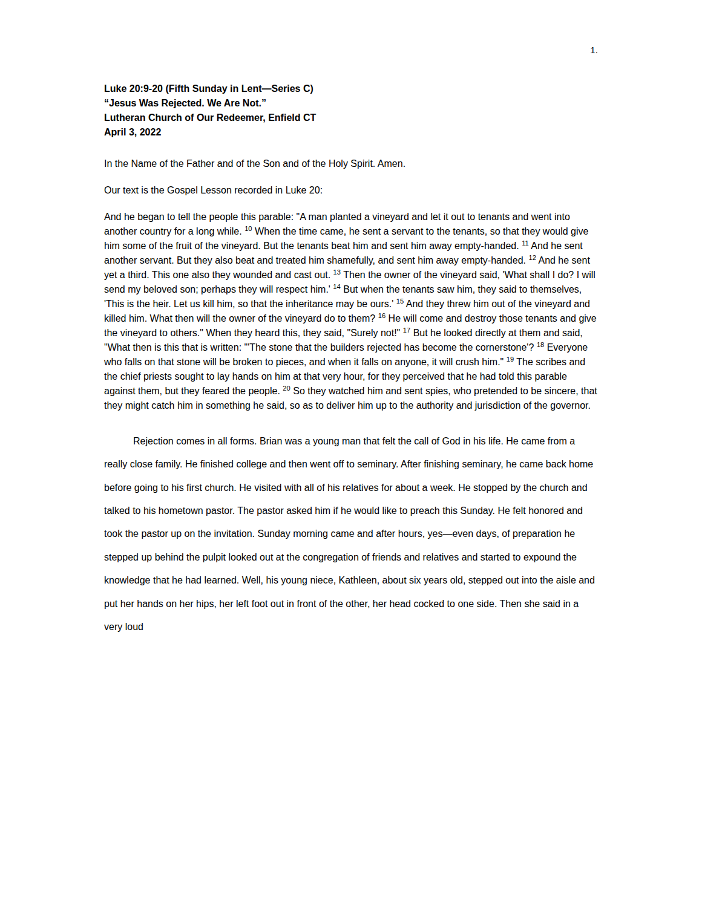1.
Luke 20:9-20 (Fifth Sunday in Lent—Series C)
“Jesus Was Rejected. We Are Not.”
Lutheran Church of Our Redeemer, Enfield CT
April 3, 2022
In the Name of the Father and of the Son and of the Holy Spirit. Amen.
Our text is the Gospel Lesson recorded in Luke 20:
And he began to tell the people this parable: "A man planted a vineyard and let it out to tenants and went into another country for a long while. 10 When the time came, he sent a servant to the tenants, so that they would give him some of the fruit of the vineyard. But the tenants beat him and sent him away empty-handed. 11 And he sent another servant. But they also beat and treated him shamefully, and sent him away empty-handed. 12 And he sent yet a third. This one also they wounded and cast out. 13 Then the owner of the vineyard said, 'What shall I do? I will send my beloved son; perhaps they will respect him.' 14 But when the tenants saw him, they said to themselves, 'This is the heir. Let us kill him, so that the inheritance may be ours.' 15 And they threw him out of the vineyard and killed him. What then will the owner of the vineyard do to them? 16 He will come and destroy those tenants and give the vineyard to others." When they heard this, they said, "Surely not!" 17 But he looked directly at them and said, "What then is this that is written: "'The stone that the builders rejected has become the cornerstone'? 18 Everyone who falls on that stone will be broken to pieces, and when it falls on anyone, it will crush him." 19 The scribes and the chief priests sought to lay hands on him at that very hour, for they perceived that he had told this parable against them, but they feared the people. 20 So they watched him and sent spies, who pretended to be sincere, that they might catch him in something he said, so as to deliver him up to the authority and jurisdiction of the governor.
Rejection comes in all forms. Brian was a young man that felt the call of God in his life. He came from a really close family. He finished college and then went off to seminary. After finishing seminary, he came back home before going to his first church. He visited with all of his relatives for about a week. He stopped by the church and talked to his hometown pastor. The pastor asked him if he would like to preach this Sunday. He felt honored and took the pastor up on the invitation. Sunday morning came and after hours, yes—even days, of preparation he stepped up behind the pulpit looked out at the congregation of friends and relatives and started to expound the knowledge that he had learned. Well, his young niece, Kathleen, about six years old, stepped out into the aisle and put her hands on her hips, her left foot out in front of the other, her head cocked to one side. Then she said in a very loud